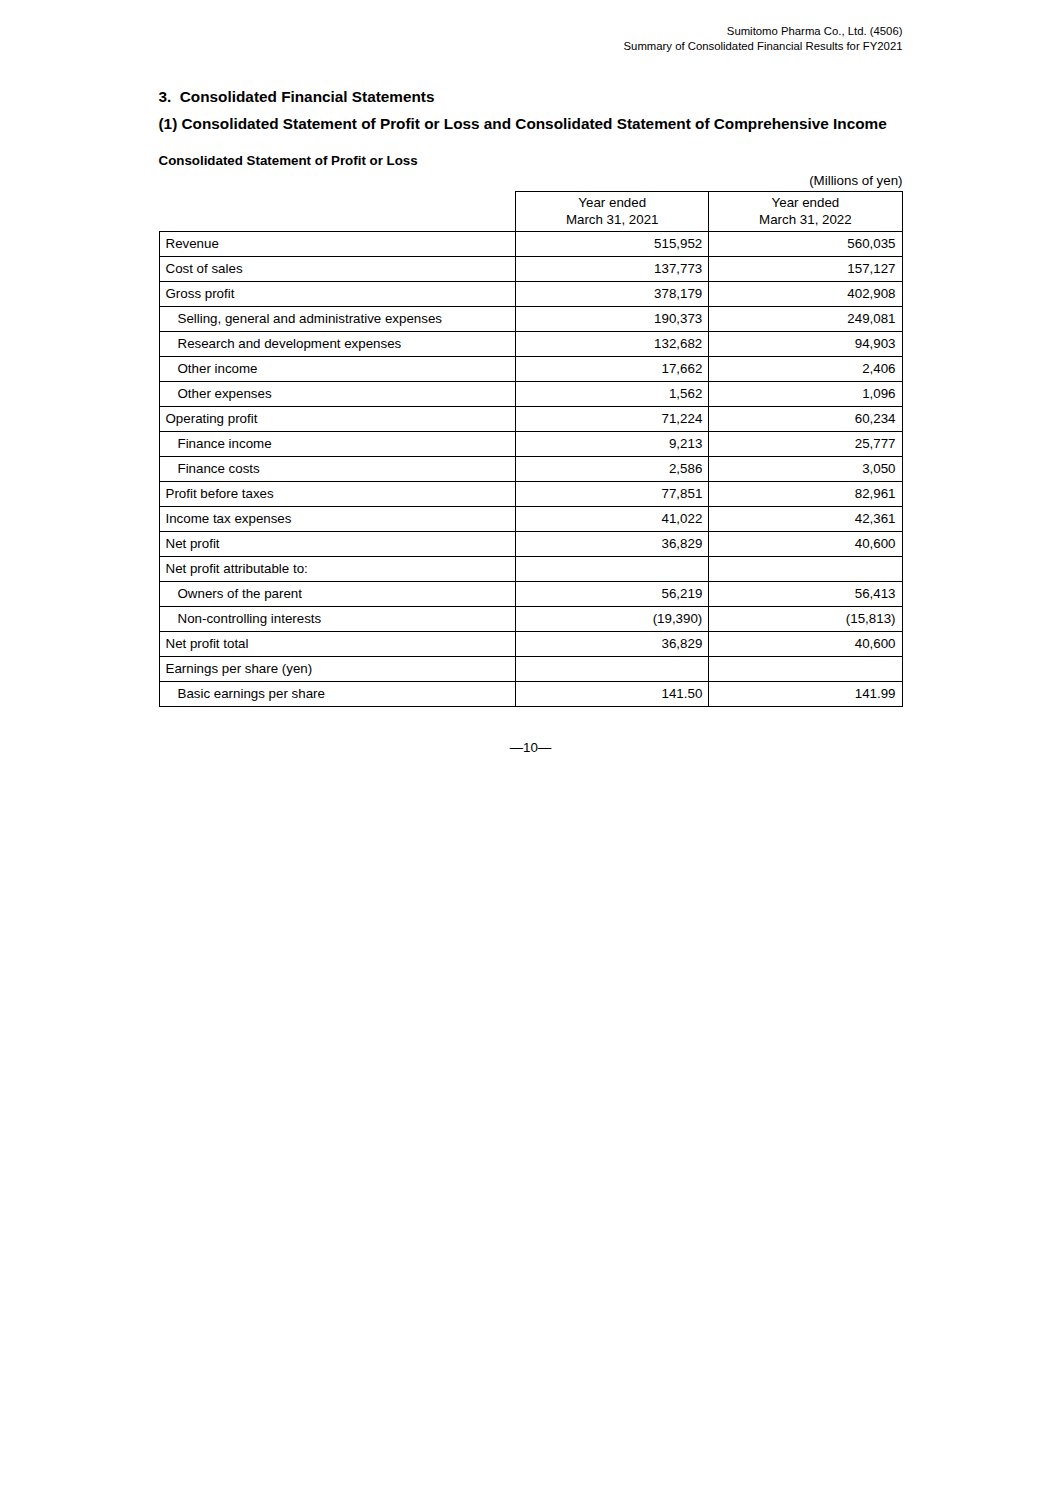Sumitomo Pharma Co., Ltd. (4506)
Summary of Consolidated Financial Results for FY2021
3. Consolidated Financial Statements
(1) Consolidated Statement of Profit or Loss and Consolidated Statement of Comprehensive Income
Consolidated Statement of Profit or Loss
(Millions of yen)
| | Year ended March 31, 2021 | Year ended March 31, 2022 |
| --- | --- | --- |
| Revenue | 515,952 | 560,035 |
| Cost of sales | 137,773 | 157,127 |
| Gross profit | 378,179 | 402,908 |
| Selling, general and administrative expenses | 190,373 | 249,081 |
| Research and development expenses | 132,682 | 94,903 |
| Other income | 17,662 | 2,406 |
| Other expenses | 1,562 | 1,096 |
| Operating profit | 71,224 | 60,234 |
| Finance income | 9,213 | 25,777 |
| Finance costs | 2,586 | 3,050 |
| Profit before taxes | 77,851 | 82,961 |
| Income tax expenses | 41,022 | 42,361 |
| Net profit | 36,829 | 40,600 |
| Net profit attributable to: | | |
| Owners of the parent | 56,219 | 56,413 |
| Non-controlling interests | (19,390) | (15,813) |
| Net profit total | 36,829 | 40,600 |
| Earnings per share (yen) | | |
| Basic earnings per share | 141.50 | 141.99 |
—10—